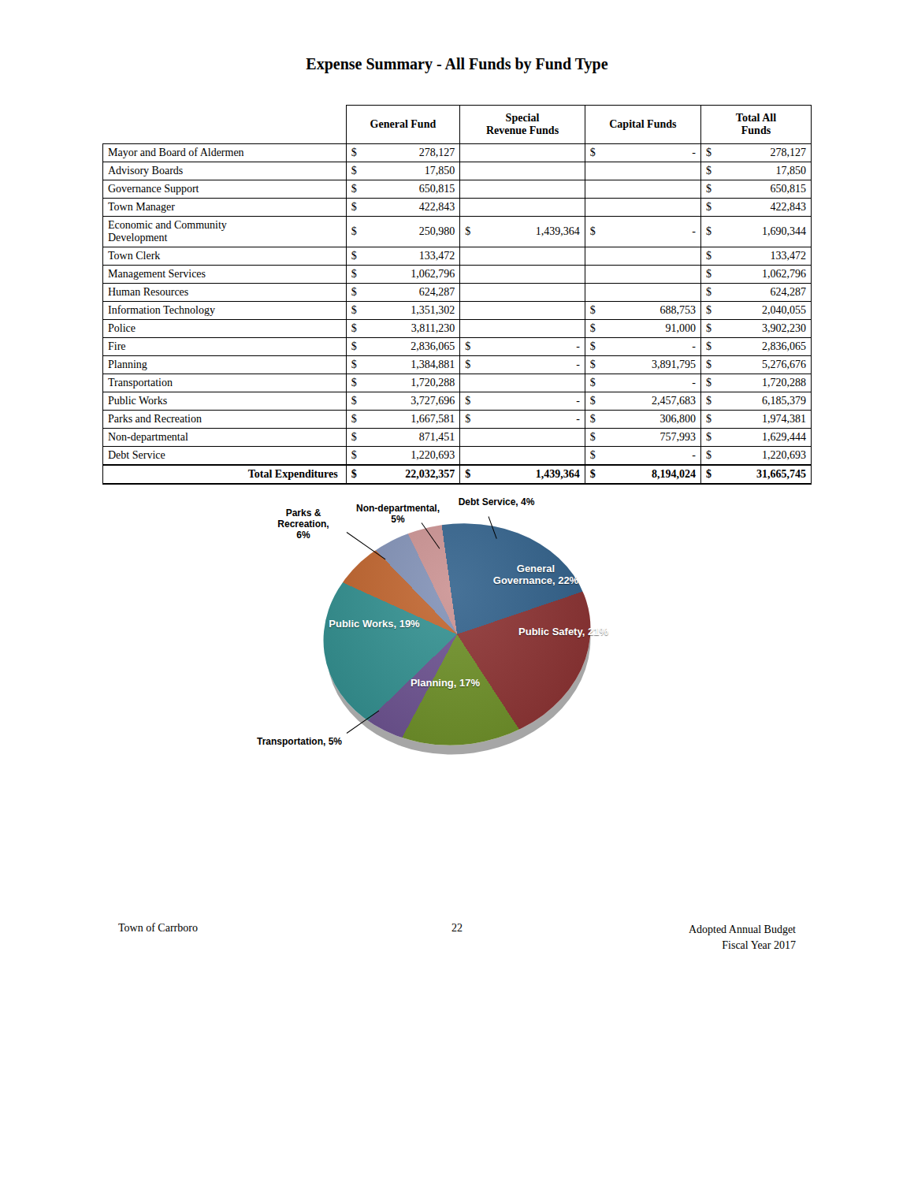Expense Summary - All Funds by Fund Type
| | General Fund | Special Revenue Funds | Capital Funds | Total All Funds |
| --- | --- | --- | --- | --- |
| Mayor and Board of Aldermen | $ | 278,127 | | $ | - | $ | 278,127 |
| Advisory Boards | $ | 17,850 | | | $ | 17,850 |
| Governance Support | $ | 650,815 | | | $ | 650,815 |
| Town Manager | $ | 422,843 | | | $ | 422,843 |
| Economic and Community Development | $ | 250,980 | $ | 1,439,364 | $ | - | $ | 1,690,344 |
| Town Clerk | $ | 133,472 | | | $ | 133,472 |
| Management Services | $ | 1,062,796 | | | $ | 1,062,796 |
| Human Resources | $ | 624,287 | | | $ | 624,287 |
| Information Technology | $ | 1,351,302 | | $ | 688,753 | $ | 2,040,055 |
| Police | $ | 3,811,230 | | $ | 91,000 | $ | 3,902,230 |
| Fire | $ | 2,836,065 | $ | - | $ | - | $ | 2,836,065 |
| Planning | $ | 1,384,881 | $ | - | $ | 3,891,795 | $ | 5,276,676 |
| Transportation | $ | 1,720,288 | | $ | - | $ | 1,720,288 |
| Public Works | $ | 3,727,696 | $ | - | $ | 2,457,683 | $ | 6,185,379 |
| Parks and Recreation | $ | 1,667,581 | $ | - | $ | 306,800 | $ | 1,974,381 |
| Non-departmental | $ | 871,451 | | $ | 757,993 | $ | 1,629,444 |
| Debt Service | $ | 1,220,693 | | $ | - | $ | 1,220,693 |
| Total Expenditures | $ | 22,032,357 | $ | 1,439,364 | $ | 8,194,024 | $ | 31,665,745 |
General
Governance, 22%
Public Safety, 21%
Planning, 17%
Public Works, 19%
Parks & Recreation,
6%
Non-departmental,
5%
Debt Service, 4%
Transportation, 5%
Town of Carrboro 22 Adopted Annual Budget
Fiscal Year 2017